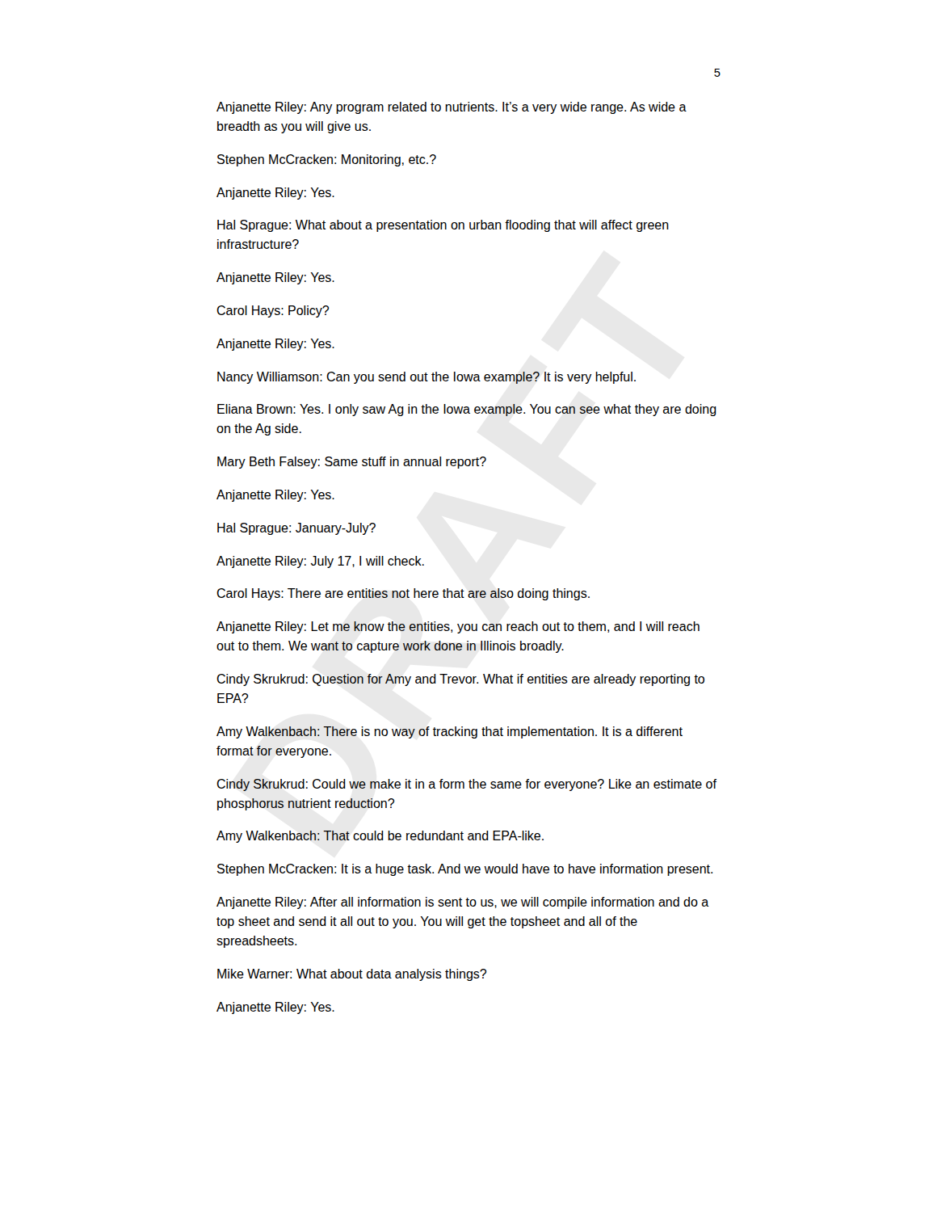DRAFT
5
Anjanette Riley: Any program related to nutrients. It’s a very wide range. As wide a breadth as you will give us.
Stephen McCracken: Monitoring, etc.?
Anjanette Riley: Yes.
Hal Sprague: What about a presentation on urban flooding that will affect green infrastructure?
Anjanette Riley: Yes.
Carol Hays: Policy?
Anjanette Riley: Yes.
Nancy Williamson: Can you send out the Iowa example? It is very helpful.
Eliana Brown: Yes. I only saw Ag in the Iowa example. You can see what they are doing on the Ag side.
Mary Beth Falsey: Same stuff in annual report?
Anjanette Riley: Yes.
Hal Sprague: January-July?
Anjanette Riley: July 17, I will check.
Carol Hays: There are entities not here that are also doing things.
Anjanette Riley: Let me know the entities, you can reach out to them, and I will reach out to them. We want to capture work done in Illinois broadly.
Cindy Skrukrud: Question for Amy and Trevor. What if entities are already reporting to EPA?
Amy Walkenbach: There is no way of tracking that implementation. It is a different format for everyone.
Cindy Skrukrud: Could we make it in a form the same for everyone? Like an estimate of phosphorus nutrient reduction?
Amy Walkenbach: That could be redundant and EPA-like.
Stephen McCracken: It is a huge task. And we would have to have information present.
Anjanette Riley: After all information is sent to us, we will compile information and do a top sheet and send it all out to you. You will get the topsheet and all of the spreadsheets.
Mike Warner: What about data analysis things?
Anjanette Riley: Yes.